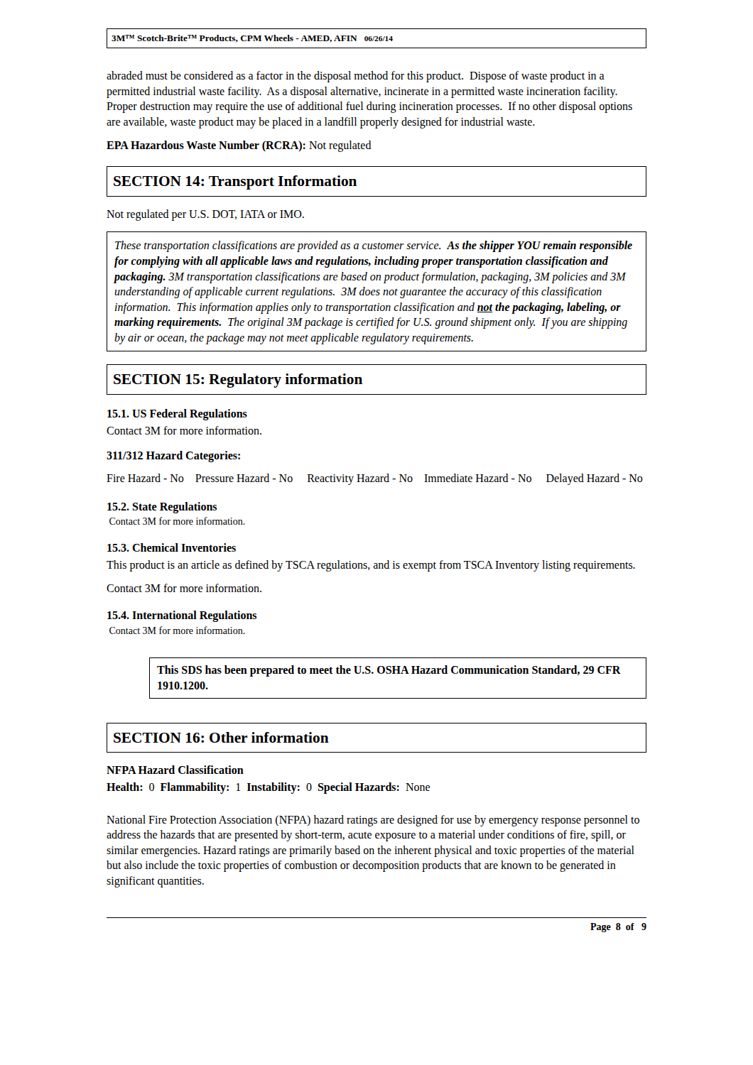3M™ Scotch-Brite™ Products, CPM Wheels - AMED, AFIN 06/26/14
abraded must be considered as a factor in the disposal method for this product. Dispose of waste product in a permitted industrial waste facility. As a disposal alternative, incinerate in a permitted waste incineration facility. Proper destruction may require the use of additional fuel during incineration processes. If no other disposal options are available, waste product may be placed in a landfill properly designed for industrial waste.
EPA Hazardous Waste Number (RCRA): Not regulated
SECTION 14: Transport Information
Not regulated per U.S. DOT, IATA or IMO.
These transportation classifications are provided as a customer service. As the shipper YOU remain responsible for complying with all applicable laws and regulations, including proper transportation classification and packaging. 3M transportation classifications are based on product formulation, packaging, 3M policies and 3M understanding of applicable current regulations. 3M does not guarantee the accuracy of this classification information. This information applies only to transportation classification and not the packaging, labeling, or marking requirements. The original 3M package is certified for U.S. ground shipment only. If you are shipping by air or ocean, the package may not meet applicable regulatory requirements.
SECTION 15: Regulatory information
15.1. US Federal Regulations
Contact 3M for more information.
311/312 Hazard Categories:
Fire Hazard - No Pressure Hazard - No Reactivity Hazard - No Immediate Hazard - No Delayed Hazard - No
15.2. State Regulations
Contact 3M for more information.
15.3. Chemical Inventories
This product is an article as defined by TSCA regulations, and is exempt from TSCA Inventory listing requirements.
Contact 3M for more information.
15.4. International Regulations
Contact 3M for more information.
This SDS has been prepared to meet the U.S. OSHA Hazard Communication Standard, 29 CFR 1910.1200.
SECTION 16: Other information
NFPA Hazard Classification
Health: 0 Flammability: 1 Instability: 0 Special Hazards: None
National Fire Protection Association (NFPA) hazard ratings are designed for use by emergency response personnel to address the hazards that are presented by short-term, acute exposure to a material under conditions of fire, spill, or similar emergencies. Hazard ratings are primarily based on the inherent physical and toxic properties of the material but also include the toxic properties of combustion or decomposition products that are known to be generated in significant quantities.
Page 8 of 9